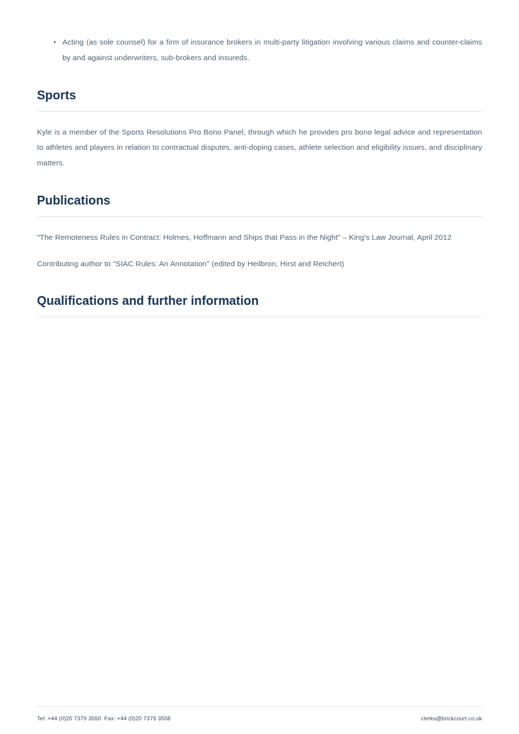Acting (as sole counsel) for a firm of insurance brokers in multi-party litigation involving various claims and counter-claims by and against underwriters, sub-brokers and insureds.
Sports
Kyle is a member of the Sports Resolutions Pro Bono Panel, through which he provides pro bono legal advice and representation to athletes and players in relation to contractual disputes, anti-doping cases, athlete selection and eligibility issues, and disciplinary matters.
Publications
"The Remoteness Rules in Contract: Holmes, Hoffmann and Ships that Pass in the Night" – King's Law Journal, April 2012
Contributing author to "SIAC Rules: An Annotation" (edited by Heilbron, Hirst and Reichert)
Qualifications and further information
Tel: +44 (0)20 7379 3550 Fax: +44 (0)20 7379 3558 clerks@brickcourt.co.uk